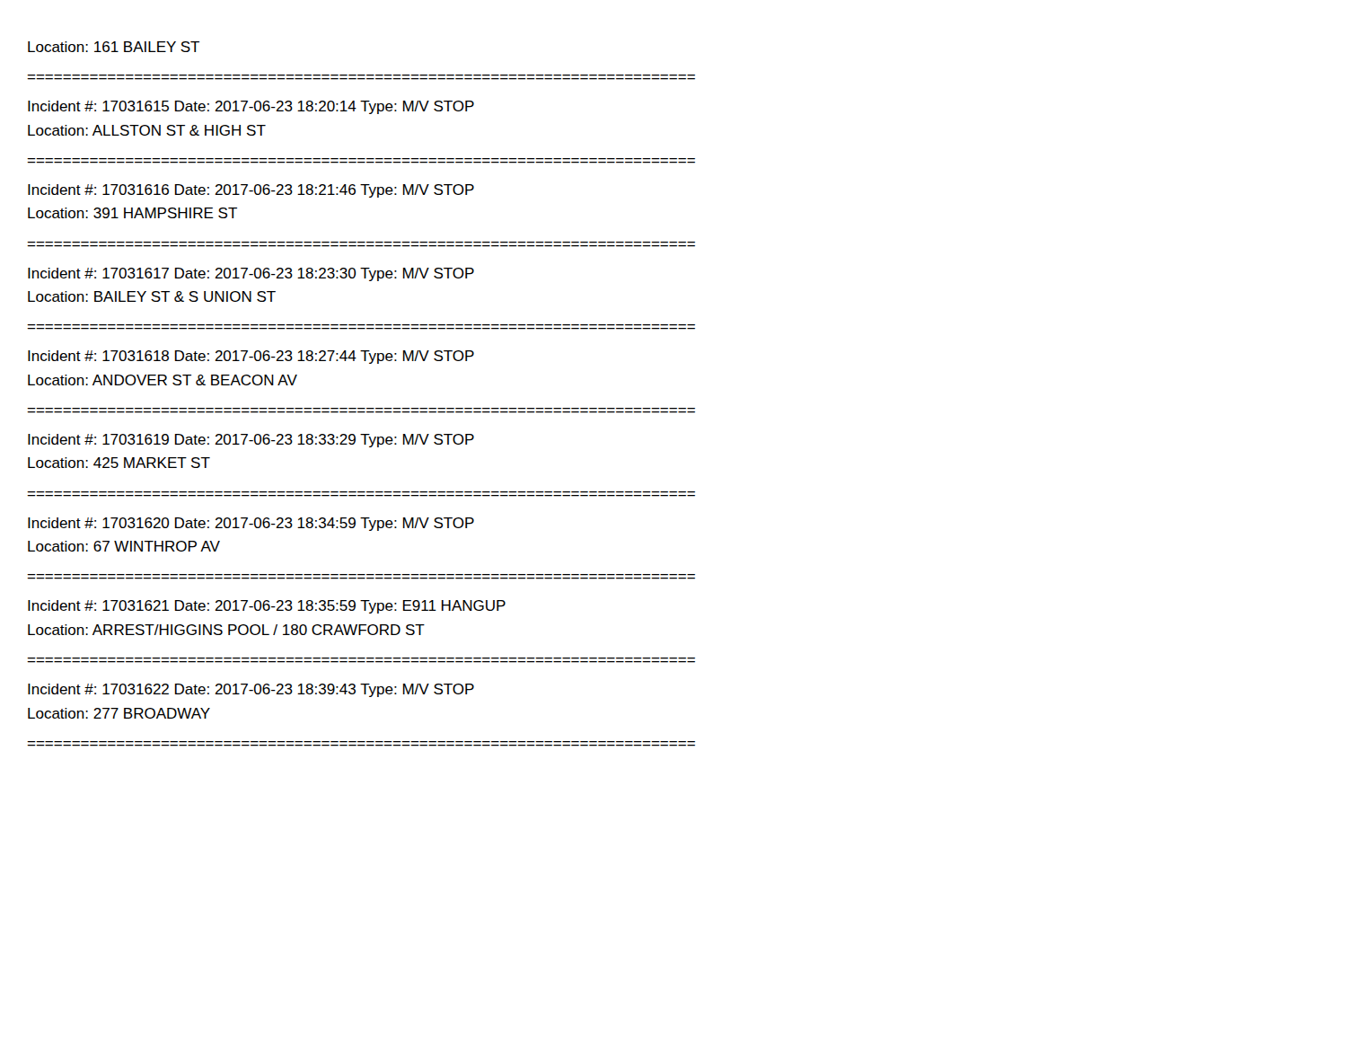Location: 161 BAILEY ST
===========================================================================
Incident #: 17031615 Date: 2017-06-23 18:20:14 Type: M/V STOP
Location: ALLSTON ST & HIGH ST
===========================================================================
Incident #: 17031616 Date: 2017-06-23 18:21:46 Type: M/V STOP
Location: 391 HAMPSHIRE ST
===========================================================================
Incident #: 17031617 Date: 2017-06-23 18:23:30 Type: M/V STOP
Location: BAILEY ST & S UNION ST
===========================================================================
Incident #: 17031618 Date: 2017-06-23 18:27:44 Type: M/V STOP
Location: ANDOVER ST & BEACON AV
===========================================================================
Incident #: 17031619 Date: 2017-06-23 18:33:29 Type: M/V STOP
Location: 425 MARKET ST
===========================================================================
Incident #: 17031620 Date: 2017-06-23 18:34:59 Type: M/V STOP
Location: 67 WINTHROP AV
===========================================================================
Incident #: 17031621 Date: 2017-06-23 18:35:59 Type: E911 HANGUP
Location: ARREST/HIGGINS POOL / 180 CRAWFORD ST
===========================================================================
Incident #: 17031622 Date: 2017-06-23 18:39:43 Type: M/V STOP
Location: 277 BROADWAY
===========================================================================